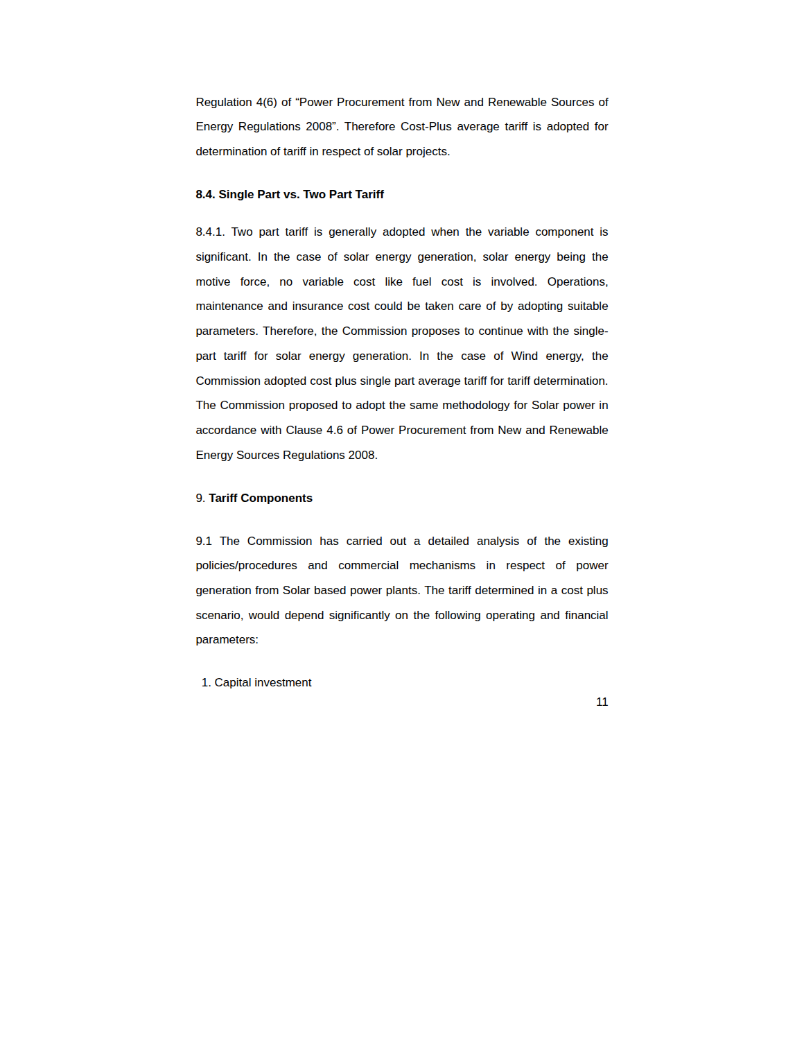Regulation 4(6) of “Power Procurement from New and Renewable Sources of Energy Regulations 2008”. Therefore Cost-Plus average tariff is adopted for determination of tariff in respect of solar projects.
8.4. Single Part vs. Two Part Tariff
8.4.1. Two part tariff is generally adopted when the variable component is significant. In the case of solar energy generation, solar energy being the motive force, no variable cost like fuel cost is involved. Operations, maintenance and insurance cost could be taken care of by adopting suitable parameters. Therefore, the Commission proposes to continue with the single-part tariff for solar energy generation. In the case of Wind energy, the Commission adopted cost plus single part average tariff for tariff determination. The Commission proposed to adopt the same methodology for Solar power in accordance with Clause 4.6 of Power Procurement from New and Renewable Energy Sources Regulations 2008.
9. Tariff Components
9.1 The Commission has carried out a detailed analysis of the existing policies/procedures and commercial mechanisms in respect of power generation from Solar based power plants. The tariff determined in a cost plus scenario, would depend significantly on the following operating and financial parameters:
Capital investment
11